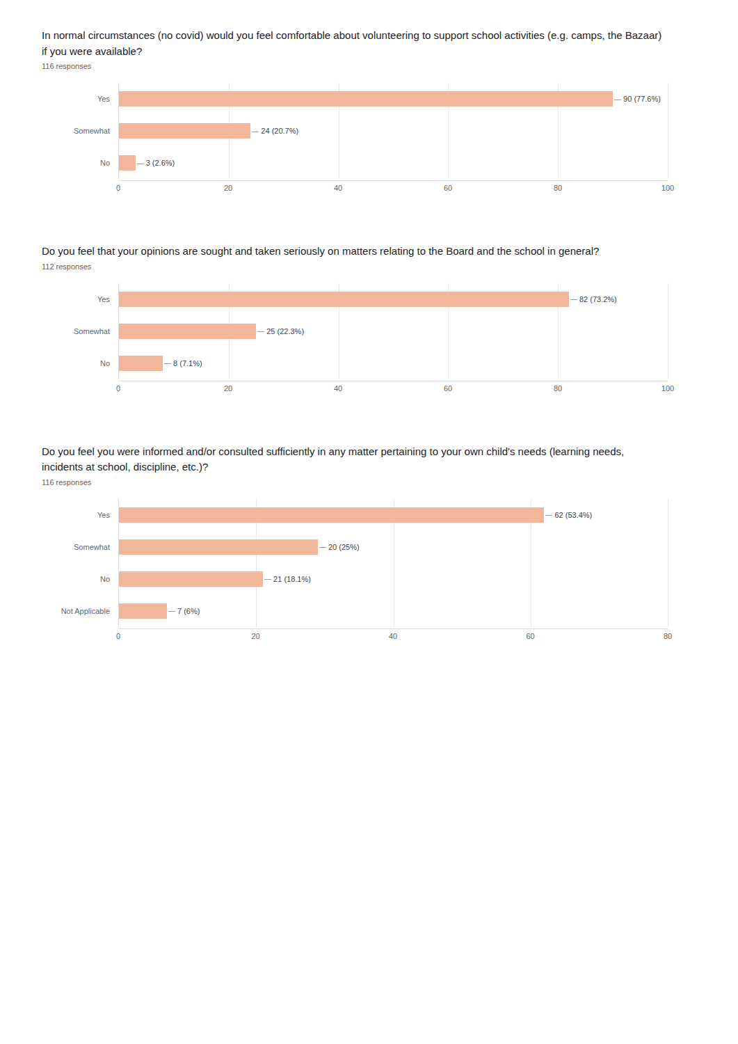In normal circumstances (no covid) would you feel comfortable about volunteering to support school activities (e.g. camps, the Bazaar) if you were available?
116 responses
Yes
90 (77.6%)
Somewhat
24 (20.7%)
No
3 (2.6%)
0 20 40 60 80 100
Do you feel that your opinions are sought and taken seriously on matters relating to the Board and the school in general?
112 responses
Yes
82 (73.2%)
Somewhat
25 (22.3%)
No
8 (7.1%)
0 20 40 60 80 100
Do you feel you were informed and/or consulted sufficiently in any matter pertaining to your own child's needs (learning needs, incidents at school, discipline, etc.)?
116 responses
Yes
62 (53.4%)
Somewhat
20 (25%)
No
21 (18.1%)
Not Applicable
7 (6%)
0 20 40 60 80